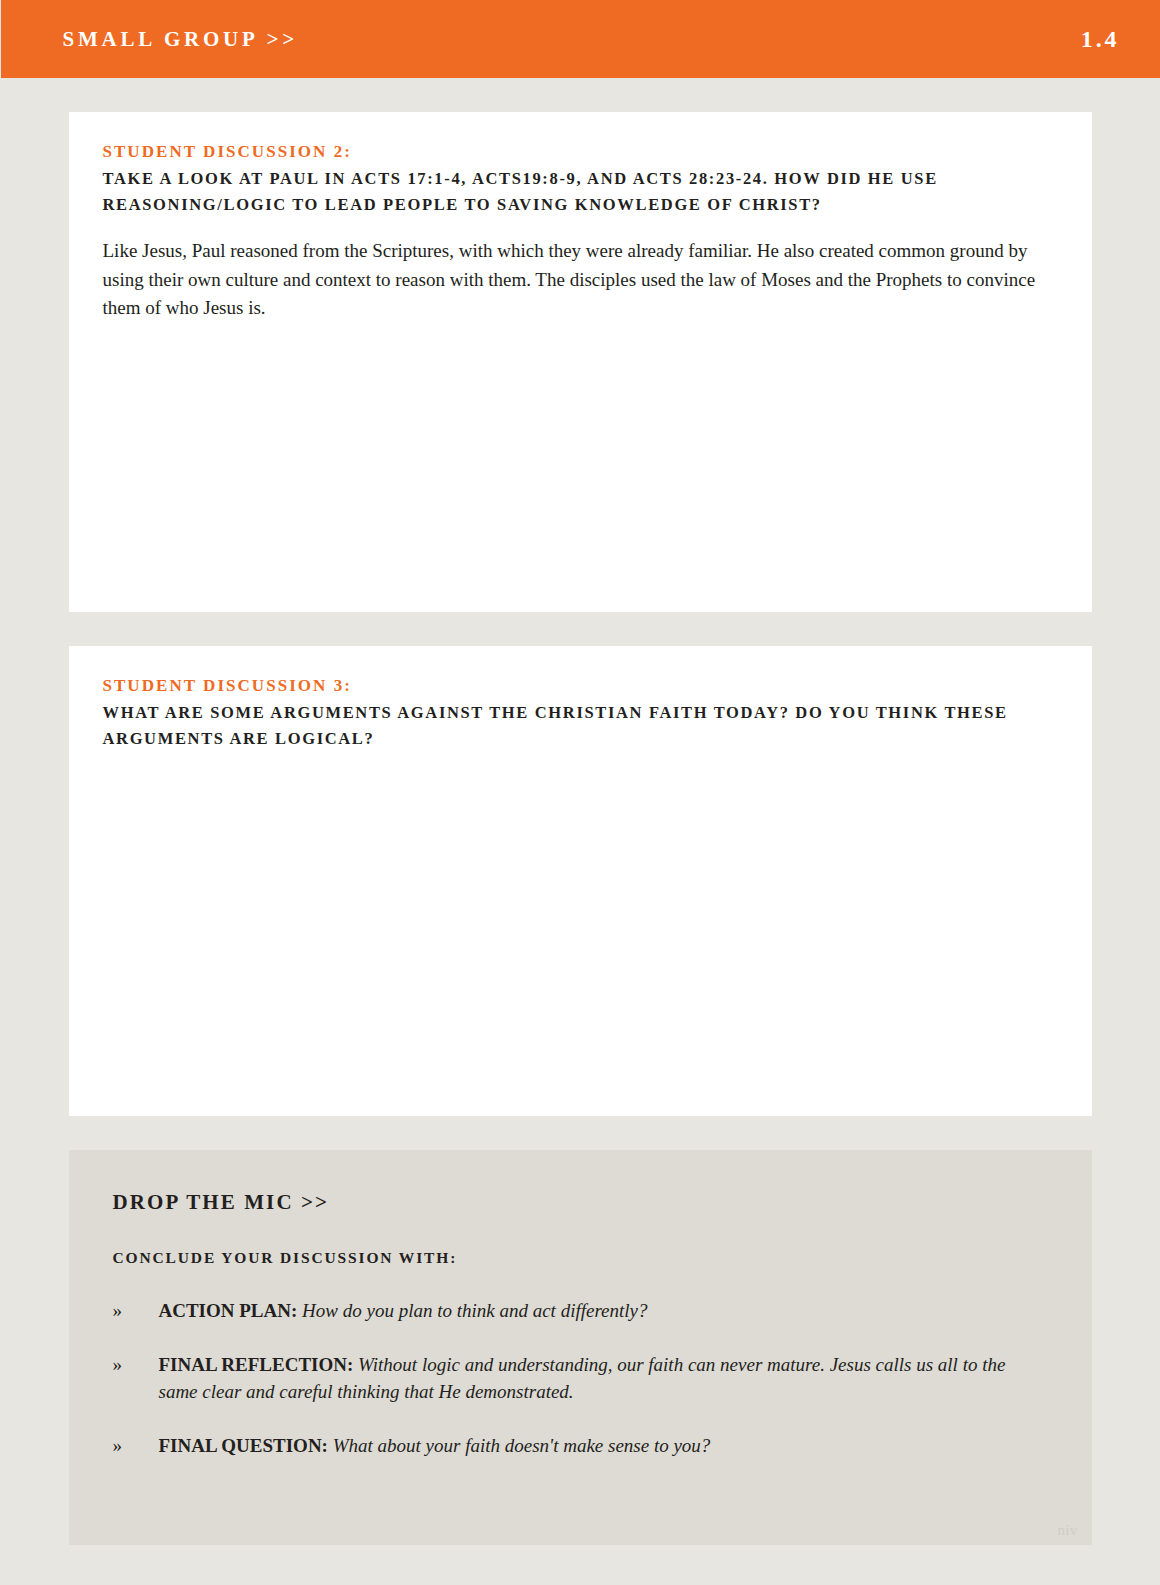Small Group >>
1.4
Student Discussion 2:
Take a look at Paul in Acts 17:1-4, Acts19:8-9, and Acts 28:23-24. How did he use reasoning/logic to lead people to saving knowledge of Christ?
Like Jesus, Paul reasoned from the Scriptures, with which they were already familiar. He also created common ground by using their own culture and context to reason with them. The disciples used the law of Moses and the Prophets to convince them of who Jesus is.
Student Discussion 3:
What are some arguments against the Christian faith today? Do you think these arguments are logical?
Drop the Mic >>
Conclude your discussion with:
» ACTION PLAN: How do you plan to think and act differently?
» FINAL REFLECTION: Without logic and understanding, our faith can never mature. Jesus calls us all to the same clear and careful thinking that He demonstrated.
» FINAL QUESTION: What about your faith doesn't make sense to you?
niv